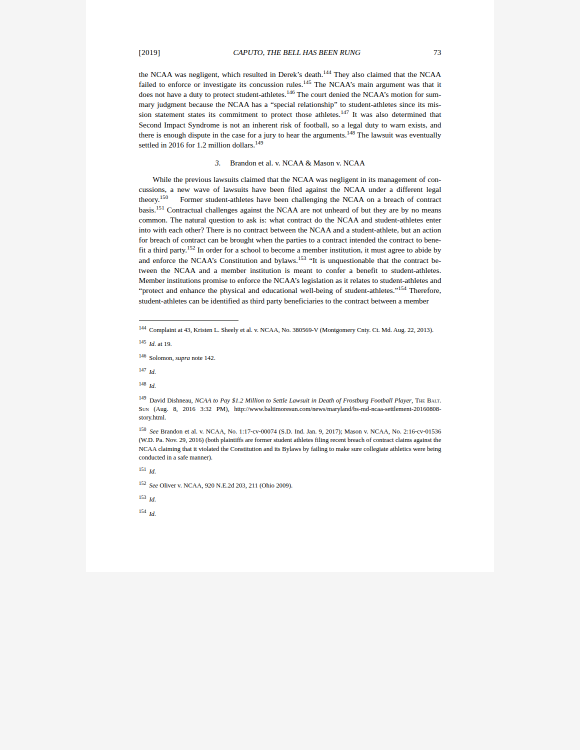[2019] CAPUTO, THE BELL HAS BEEN RUNG 73
the NCAA was negligent, which resulted in Derek’s death.144 They also claimed that the NCAA failed to enforce or investigate its concussion rules.145 The NCAA’s main argument was that it does not have a duty to protect student-athletes.146 The court denied the NCAA’s motion for summary judgment because the NCAA has a “special relationship” to student-athletes since its mission statement states its commitment to protect those athletes.147 It was also determined that Second Impact Syndrome is not an inherent risk of football, so a legal duty to warn exists, and there is enough dispute in the case for a jury to hear the arguments.148 The lawsuit was eventually settled in 2016 for 1.2 million dollars.149
3. Brandon et al. v. NCAA & Mason v. NCAA
While the previous lawsuits claimed that the NCAA was negligent in its management of concussions, a new wave of lawsuits have been filed against the NCAA under a different legal theory.150 Former student-athletes have been challenging the NCAA on a breach of contract basis.151 Contractual challenges against the NCAA are not unheard of but they are by no means common. The natural question to ask is: what contract do the NCAA and student-athletes enter into with each other? There is no contract between the NCAA and a student-athlete, but an action for breach of contract can be brought when the parties to a contract intended the contract to benefit a third party.152 In order for a school to become a member institution, it must agree to abide by and enforce the NCAA’s Constitution and bylaws.153 “It is unquestionable that the contract between the NCAA and a member institution is meant to confer a benefit to student-athletes. Member institutions promise to enforce the NCAA’s legislation as it relates to student-athletes and “protect and enhance the physical and educational well-being of student-athletes.”154 Therefore, student-athletes can be identified as third party beneficiaries to the contract between a member
144 Complaint at 43, Kristen L. Sheely et al. v. NCAA, No. 380569-V (Montgomery Cnty. Ct. Md. Aug. 22, 2013).
145 Id. at 19.
146 Solomon, supra note 142.
147 Id.
148 Id.
149 David Dishneau, NCAA to Pay $1.2 Million to Settle Lawsuit in Death of Frostburg Football Player, The Balt. Sun (Aug. 8, 2016 3:32 PM), http://www.baltimoresun.com/news/maryland/bs-md-ncaa-settlement-20160808-story.html.
150 See Brandon et al. v. NCAA, No. 1:17-cv-00074 (S.D. Ind. Jan. 9, 2017); Mason v. NCAA, No. 2:16-cv-01536 (W.D. Pa. Nov. 29, 2016) (both plaintiffs are former student athletes filing recent breach of contract claims against the NCAA claiming that it violated the Constitution and its Bylaws by failing to make sure collegiate athletics were being conducted in a safe manner).
151 Id.
152 See Oliver v. NCAA, 920 N.E.2d 203, 211 (Ohio 2009).
153 Id.
154 Id.